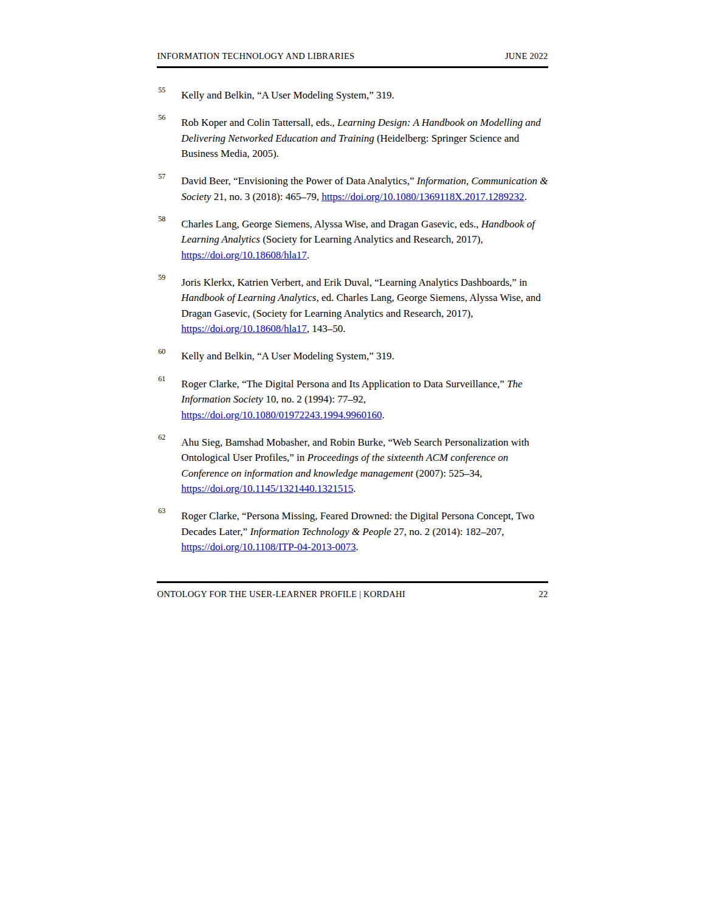Information Technology and Libraries June 2022
Kelly and Belkin, “A User Modeling System,” 319.
Rob Koper and Colin Tattersall, eds., Learning Design: A Handbook on Modelling and Delivering Networked Education and Training (Heidelberg: Springer Science and Business Media, 2005).
David Beer, “Envisioning the Power of Data Analytics,” Information, Communication & Society 21, no. 3 (2018): 465–79, https://doi.org/10.1080/1369118X.2017.1289232.
Charles Lang, George Siemens, Alyssa Wise, and Dragan Gasevic, eds., Handbook of Learning Analytics (Society for Learning Analytics and Research, 2017), https://doi.org/10.18608/hla17.
Joris Klerkx, Katrien Verbert, and Erik Duval, “Learning Analytics Dashboards,” in Handbook of Learning Analytics, ed. Charles Lang, George Siemens, Alyssa Wise, and Dragan Gasevic, (Society for Learning Analytics and Research, 2017), https://doi.org/10.18608/hla17, 143–50.
Kelly and Belkin, “A User Modeling System,” 319.
Roger Clarke, “The Digital Persona and Its Application to Data Surveillance,” The Information Society 10, no. 2 (1994): 77–92, https://doi.org/10.1080/01972243.1994.9960160.
Ahu Sieg, Bamshad Mobasher, and Robin Burke, “Web Search Personalization with Ontological User Profiles,” in Proceedings of the sixteenth ACM conference on Conference on information and knowledge management (2007): 525–34, https://doi.org/10.1145/1321440.1321515.
Roger Clarke, “Persona Missing, Feared Drowned: the Digital Persona Concept, Two Decades Later,” Information Technology & People 27, no. 2 (2014): 182–207, https://doi.org/10.1108/ITP-04-2013-0073.
Ontology for the User-Learner Profile | Kordahi 22